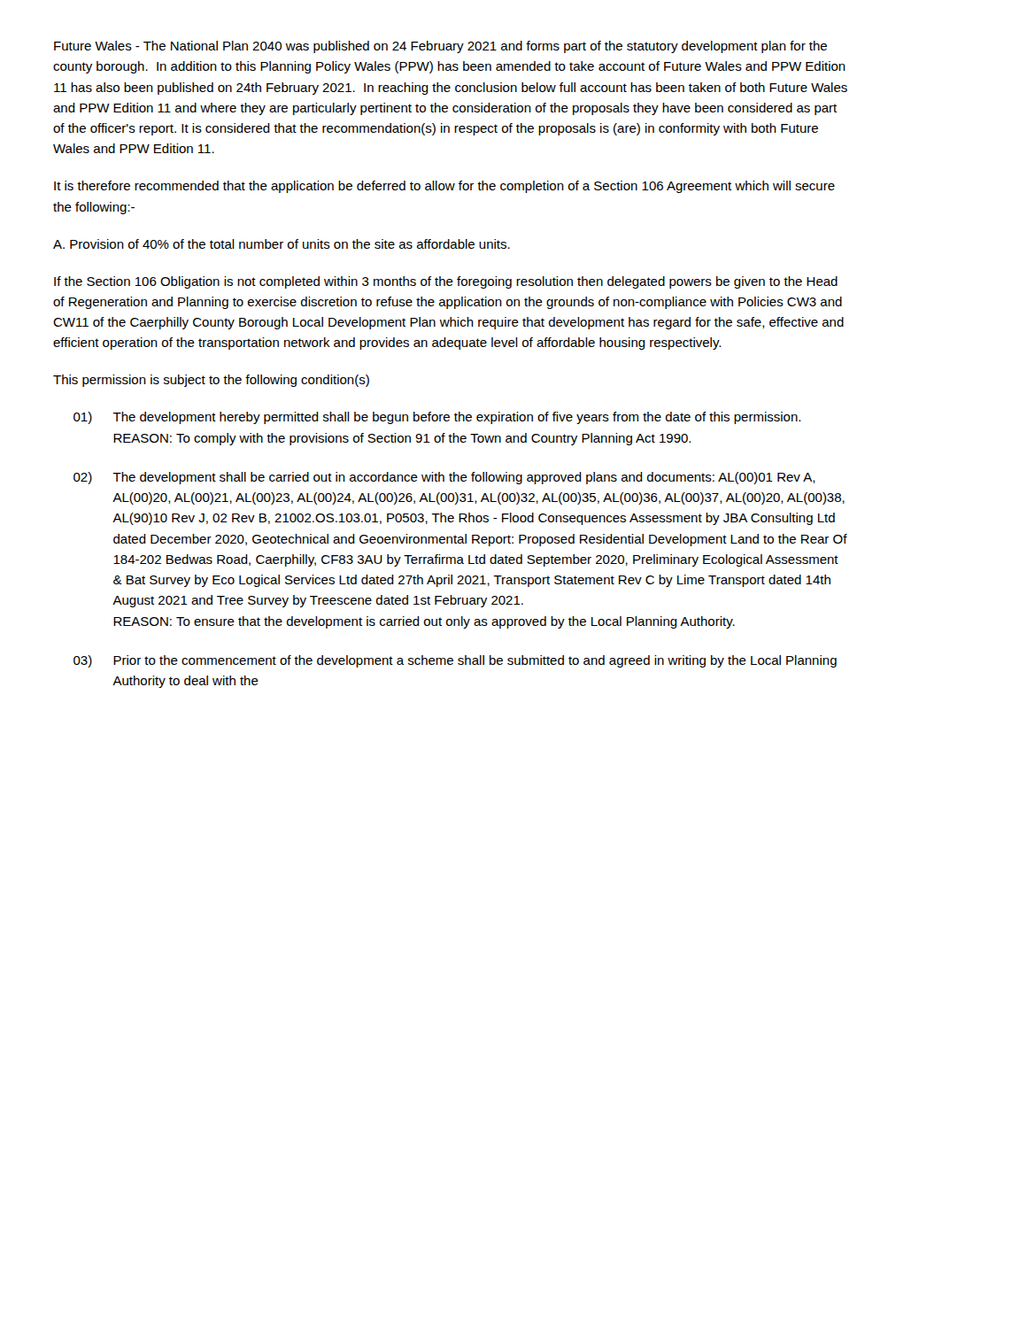Future Wales - The National Plan 2040 was published on 24 February 2021 and forms part of the statutory development plan for the county borough. In addition to this Planning Policy Wales (PPW) has been amended to take account of Future Wales and PPW Edition 11 has also been published on 24th February 2021. In reaching the conclusion below full account has been taken of both Future Wales and PPW Edition 11 and where they are particularly pertinent to the consideration of the proposals they have been considered as part of the officer's report. It is considered that the recommendation(s) in respect of the proposals is (are) in conformity with both Future Wales and PPW Edition 11.
It is therefore recommended that the application be deferred to allow for the completion of a Section 106 Agreement which will secure the following:-
A. Provision of 40% of the total number of units on the site as affordable units.
If the Section 106 Obligation is not completed within 3 months of the foregoing resolution then delegated powers be given to the Head of Regeneration and Planning to exercise discretion to refuse the application on the grounds of non-compliance with Policies CW3 and CW11 of the Caerphilly County Borough Local Development Plan which require that development has regard for the safe, effective and efficient operation of the transportation network and provides an adequate level of affordable housing respectively.
This permission is subject to the following condition(s)
01)
The development hereby permitted shall be begun before the expiration of five years from the date of this permission.
REASON: To comply with the provisions of Section 91 of the Town and Country Planning Act 1990.
02)
The development shall be carried out in accordance with the following approved plans and documents: AL(00)01 Rev A, AL(00)20, AL(00)21, AL(00)23, AL(00)24, AL(00)26, AL(00)31, AL(00)32, AL(00)35, AL(00)36, AL(00)37, AL(00)20, AL(00)38, AL(90)10 Rev J, 02 Rev B, 21002.OS.103.01, P0503, The Rhos - Flood Consequences Assessment by JBA Consulting Ltd dated December 2020, Geotechnical and Geoenvironmental Report: Proposed Residential Development Land to the Rear Of 184-202 Bedwas Road, Caerphilly, CF83 3AU by Terrafirma Ltd dated September 2020, Preliminary Ecological Assessment & Bat Survey by Eco Logical Services Ltd dated 27th April 2021, Transport Statement Rev C by Lime Transport dated 14th August 2021 and Tree Survey by Treescene dated 1st February 2021.
REASON: To ensure that the development is carried out only as approved by the Local Planning Authority.
03)
Prior to the commencement of the development a scheme shall be submitted to and agreed in writing by the Local Planning Authority to deal with the